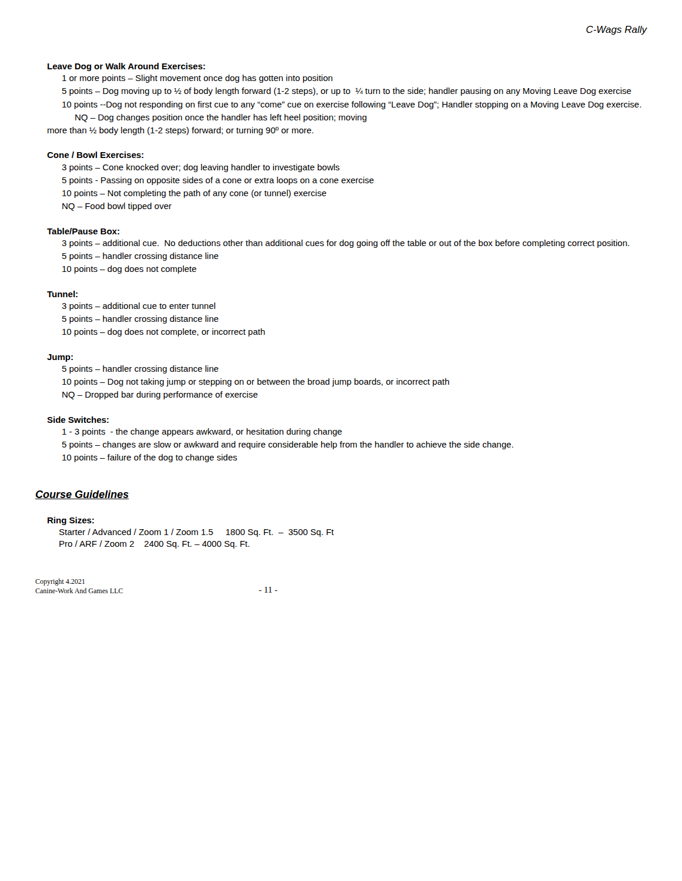C-Wags Rally
Leave Dog or Walk Around Exercises:
1 or more points – Slight movement once dog has gotten into position
5 points – Dog moving up to ½ of body length forward (1-2 steps), or up to ¼ turn to the side; handler pausing on any Moving Leave Dog exercise
10 points --Dog not responding on first cue to any “come” cue on exercise following “Leave Dog”; Handler stopping on a Moving Leave Dog exercise.
NQ – Dog changes position once the handler has left heel position; moving
more than ½ body length (1-2 steps) forward; or turning 90º or more.
Cone / Bowl Exercises:
3 points – Cone knocked over; dog leaving handler to investigate bowls
5 points - Passing on opposite sides of a cone or extra loops on a cone exercise
10 points – Not completing the path of any cone (or tunnel) exercise
NQ – Food bowl tipped over
Table/Pause Box:
3 points – additional cue. No deductions other than additional cues for dog going off the table or out of the box before completing correct position.
5 points – handler crossing distance line
10 points – dog does not complete
Tunnel:
3 points – additional cue to enter tunnel
5 points – handler crossing distance line
10 points – dog does not complete, or incorrect path
Jump:
5 points – handler crossing distance line
10 points – Dog not taking jump or stepping on or between the broad jump boards, or incorrect path
NQ – Dropped bar during performance of exercise
Side Switches:
1 - 3 points - the change appears awkward, or hesitation during change
5 points – changes are slow or awkward and require considerable help from the handler to achieve the side change.
10 points – failure of the dog to change sides
Course Guidelines
Ring Sizes:
Starter / Advanced / Zoom 1 / Zoom 1.5 1800 Sq. Ft. – 3500 Sq. Ft
Pro / ARF / Zoom 2 2400 Sq. Ft. – 4000 Sq. Ft.
Copyright 4.2021
Canine-Work And Games LLC
- 11 -